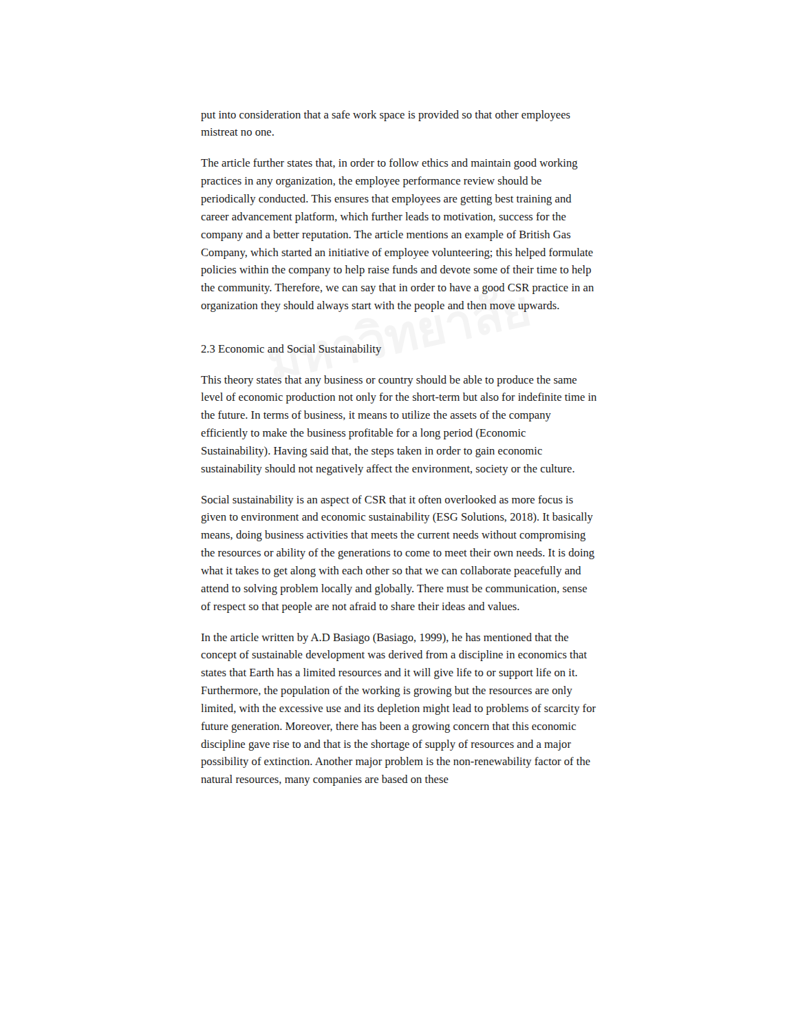มหาวิทยาลัย
put into consideration that a safe work space is provided so that other employees mistreat no one.
The article further states that, in order to follow ethics and maintain good working practices in any organization, the employee performance review should be periodically conducted. This ensures that employees are getting best training and career advancement platform, which further leads to motivation, success for the company and a better reputation. The article mentions an example of British Gas Company, which started an initiative of employee volunteering; this helped formulate policies within the company to help raise funds and devote some of their time to help the community. Therefore, we can say that in order to have a good CSR practice in an organization they should always start with the people and then move upwards.
2.3 Economic and Social Sustainability
This theory states that any business or country should be able to produce the same level of economic production not only for the short-term but also for indefinite time in the future. In terms of business, it means to utilize the assets of the company efficiently to make the business profitable for a long period (Economic Sustainability). Having said that, the steps taken in order to gain economic sustainability should not negatively affect the environment, society or the culture.
Social sustainability is an aspect of CSR that it often overlooked as more focus is given to environment and economic sustainability (ESG Solutions, 2018). It basically means, doing business activities that meets the current needs without compromising the resources or ability of the generations to come to meet their own needs. It is doing what it takes to get along with each other so that we can collaborate peacefully and attend to solving problem locally and globally. There must be communication, sense of respect so that people are not afraid to share their ideas and values.
In the article written by A.D Basiago (Basiago, 1999), he has mentioned that the concept of sustainable development was derived from a discipline in economics that states that Earth has a limited resources and it will give life to or support life on it. Furthermore, the population of the working is growing but the resources are only limited, with the excessive use and its depletion might lead to problems of scarcity for future generation. Moreover, there has been a growing concern that this economic discipline gave rise to and that is the shortage of supply of resources and a major possibility of extinction. Another major problem is the non-renewability factor of the natural resources, many companies are based on these